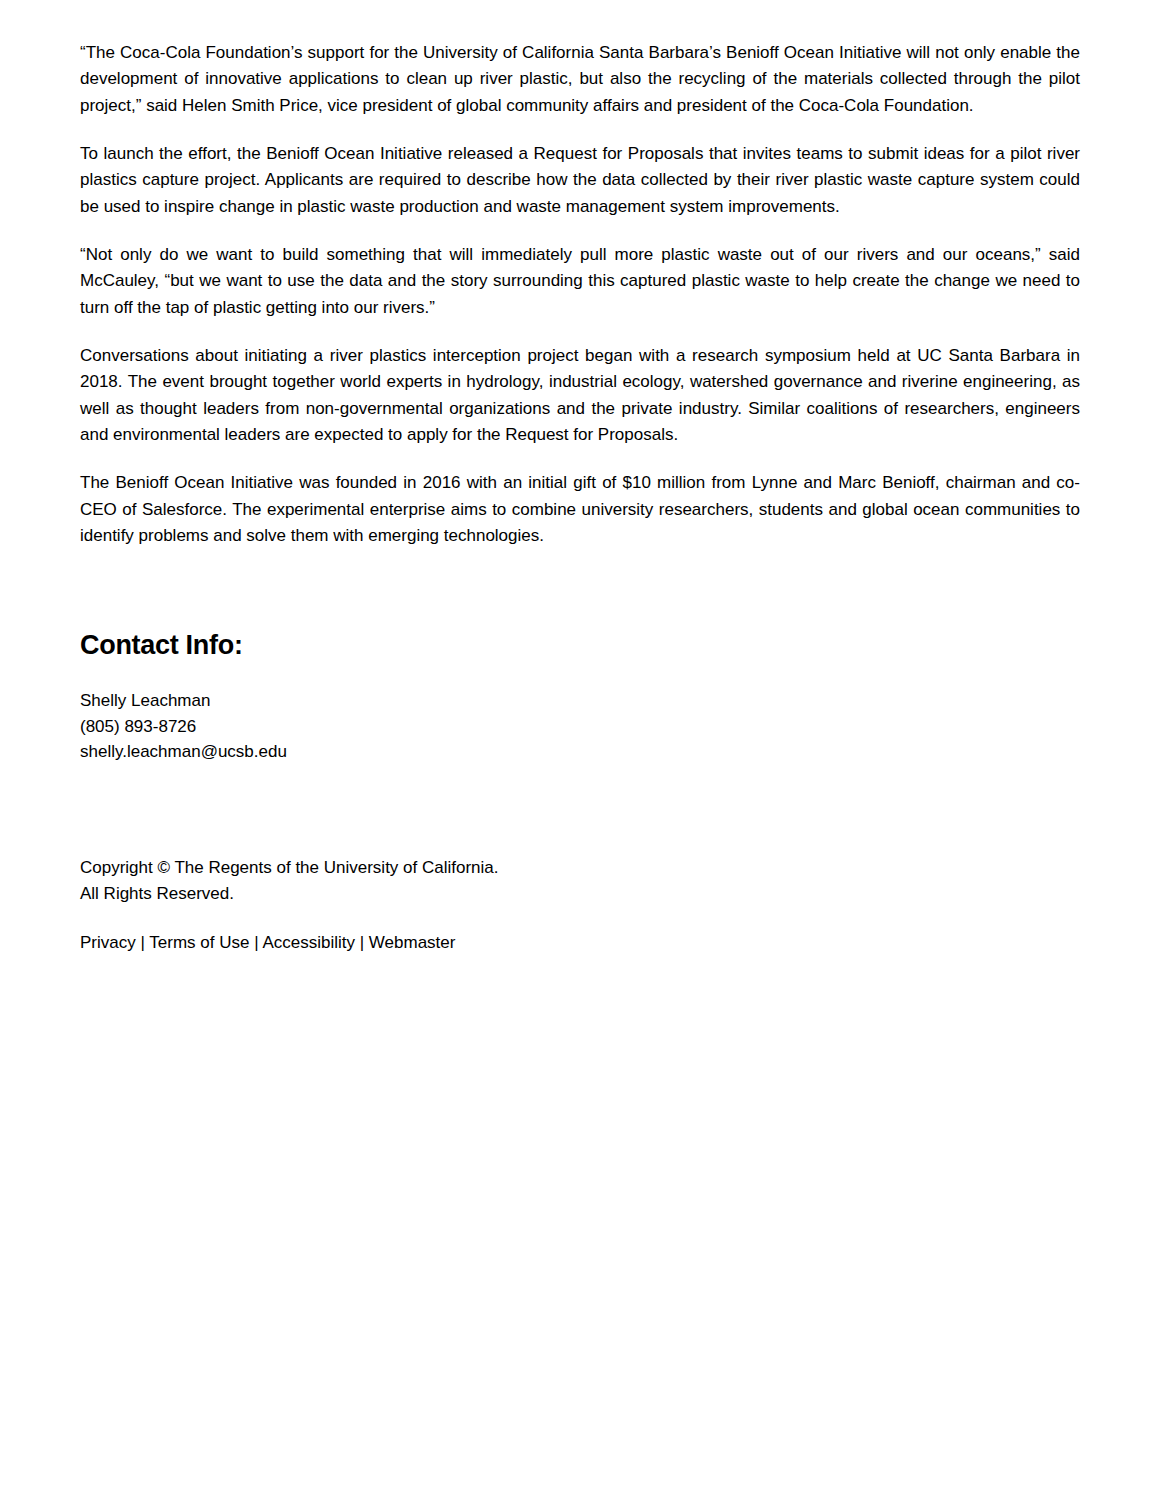“The Coca-Cola Foundation’s support for the University of California Santa Barbara’s Benioff Ocean Initiative will not only enable the development of innovative applications to clean up river plastic, but also the recycling of the materials collected through the pilot project,” said Helen Smith Price, vice president of global community affairs and president of the Coca-Cola Foundation.
To launch the effort, the Benioff Ocean Initiative released a Request for Proposals that invites teams to submit ideas for a pilot river plastics capture project. Applicants are required to describe how the data collected by their river plastic waste capture system could be used to inspire change in plastic waste production and waste management system improvements.
“Not only do we want to build something that will immediately pull more plastic waste out of our rivers and our oceans,” said McCauley, “but we want to use the data and the story surrounding this captured plastic waste to help create the change we need to turn off the tap of plastic getting into our rivers.”
Conversations about initiating a river plastics interception project began with a research symposium held at UC Santa Barbara in 2018. The event brought together world experts in hydrology, industrial ecology, watershed governance and riverine engineering, as well as thought leaders from non-governmental organizations and the private industry. Similar coalitions of researchers, engineers and environmental leaders are expected to apply for the Request for Proposals.
The Benioff Ocean Initiative was founded in 2016 with an initial gift of $10 million from Lynne and Marc Benioff, chairman and co-CEO of Salesforce. The experimental enterprise aims to combine university researchers, students and global ocean communities to identify problems and solve them with emerging technologies.
Contact Info:
Shelly Leachman
(805) 893-8726
shelly.leachman@ucsb.edu
Copyright © The Regents of the University of California.
All Rights Reserved.
Privacy | Terms of Use | Accessibility | Webmaster